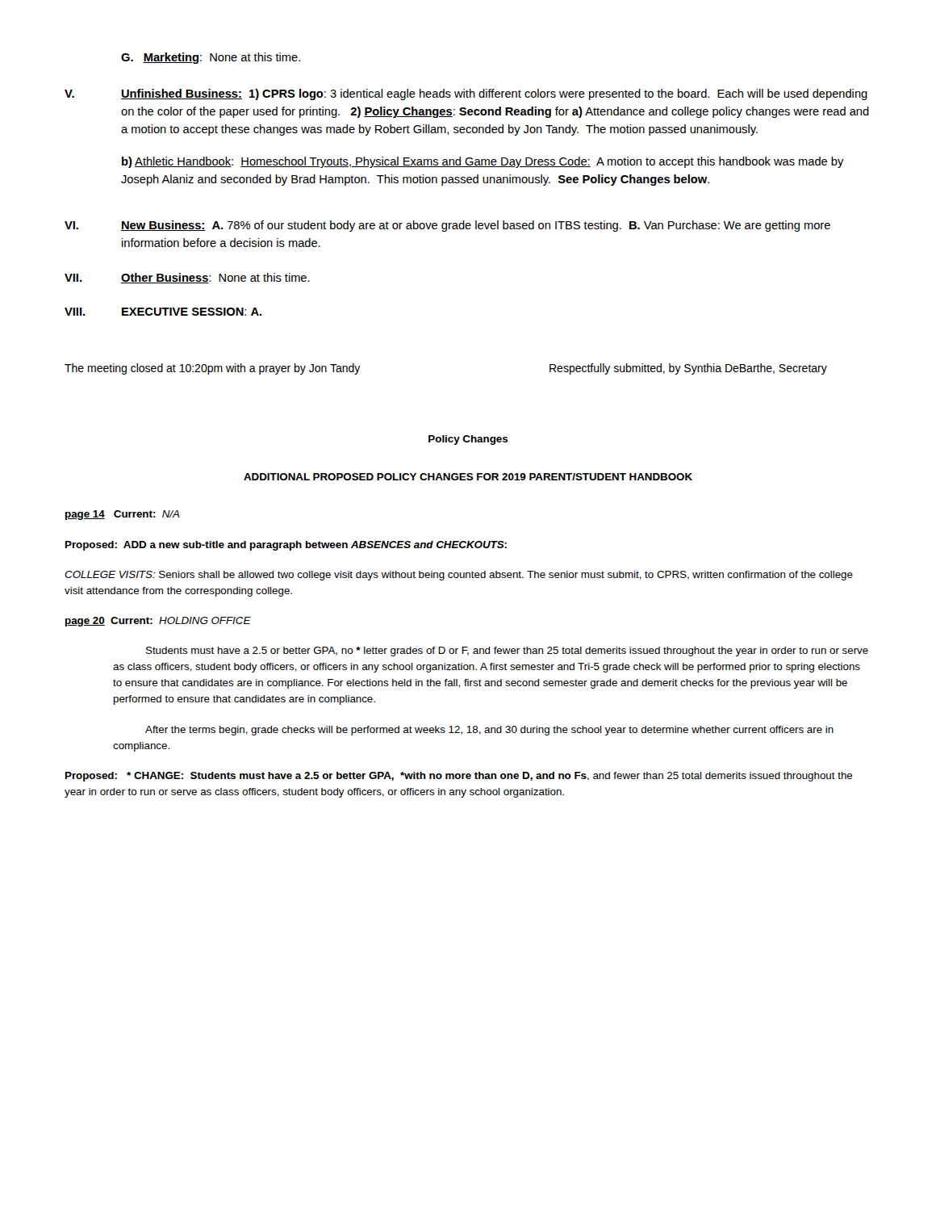G. Marketing: None at this time.
V.
Unfinished Business: 1) CPRS logo: 3 identical eagle heads with different colors were presented to the board. Each will be used depending on the color of the paper used for printing. 2) Policy Changes: Second Reading for a) Attendance and college policy changes were read and a motion to accept these changes was made by Robert Gillam, seconded by Jon Tandy. The motion passed unanimously.
b) Athletic Handbook: Homeschool Tryouts, Physical Exams and Game Day Dress Code: A motion to accept this handbook was made by Joseph Alaniz and seconded by Brad Hampton. This motion passed unanimously. See Policy Changes below.
VI.
New Business: A. 78% of our student body are at or above grade level based on ITBS testing. B. Van Purchase: We are getting more information before a decision is made.
VII.
Other Business: None at this time.
VIII.
EXECUTIVE SESSION: A.
The meeting closed at 10:20pm with a prayer by Jon Tandy
Respectfully submitted, by Synthia DeBarthe, Secretary
Policy Changes
ADDITIONAL PROPOSED POLICY CHANGES FOR 2019 PARENT/STUDENT HANDBOOK
page 14 Current: N/A
Proposed: ADD a new sub-title and paragraph between ABSENCES and CHECKOUTS:
COLLEGE VISITS: Seniors shall be allowed two college visit days without being counted absent. The senior must submit, to CPRS, written confirmation of the college visit attendance from the corresponding college.
page 20 Current: HOLDING OFFICE
Students must have a 2.5 or better GPA, no * letter grades of D or F, and fewer than 25 total demerits issued throughout the year in order to run or serve as class officers, student body officers, or officers in any school organization. A first semester and Tri-5 grade check will be performed prior to spring elections to ensure that candidates are in compliance. For elections held in the fall, first and second semester grade and demerit checks for the previous year will be performed to ensure that candidates are in compliance.
After the terms begin, grade checks will be performed at weeks 12, 18, and 30 during the school year to determine whether current officers are in compliance.
Proposed: * CHANGE: Students must have a 2.5 or better GPA, *with no more than one D, and no Fs, and fewer than 25 total demerits issued throughout the year in order to run or serve as class officers, student body officers, or officers in any school organization.